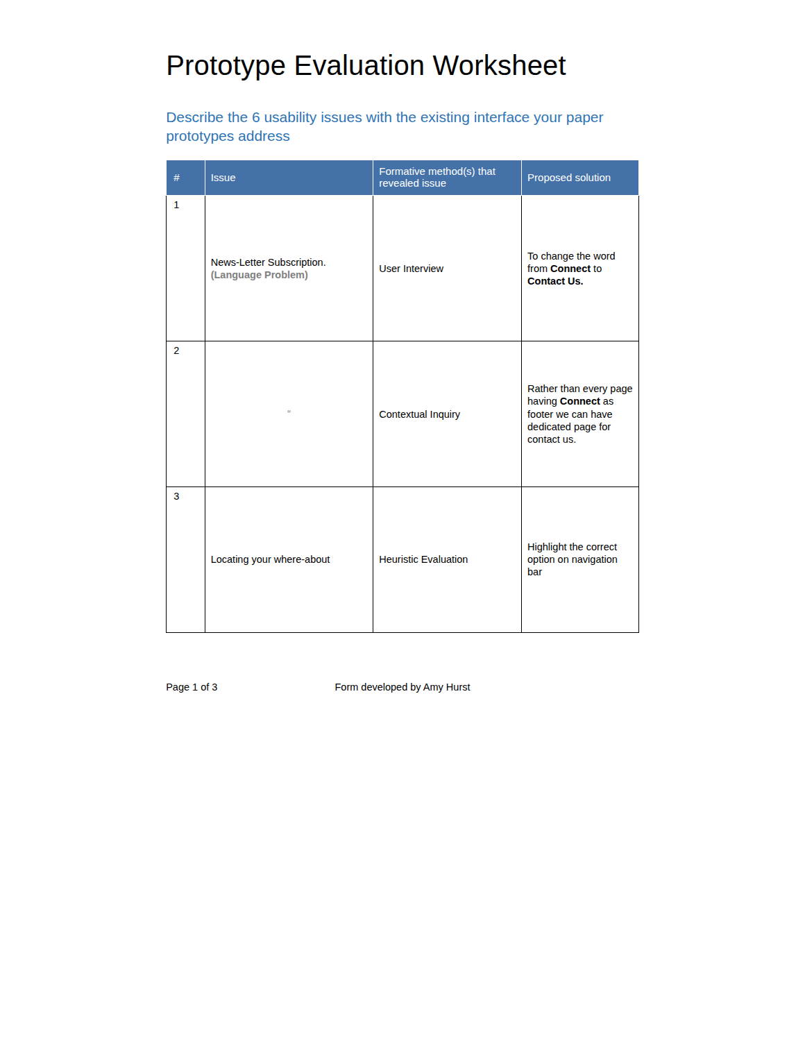Prototype Evaluation Worksheet
Describe the 6 usability issues with the existing interface your paper prototypes address
| # | Issue | Formative method(s) that revealed issue | Proposed solution |
| --- | --- | --- | --- |
| 1 | News-Letter Subscription. (Language Problem) | User Interview | To change the word from Connect to Contact Us. |
| 2 | “ | Contextual Inquiry | Rather than every page having Connect as footer we can have dedicated page for contact us. |
| 3 | Locating your where-about | Heuristic Evaluation | Highlight the correct option on navigation bar |
Page 1 of 3
Form developed by Amy Hurst